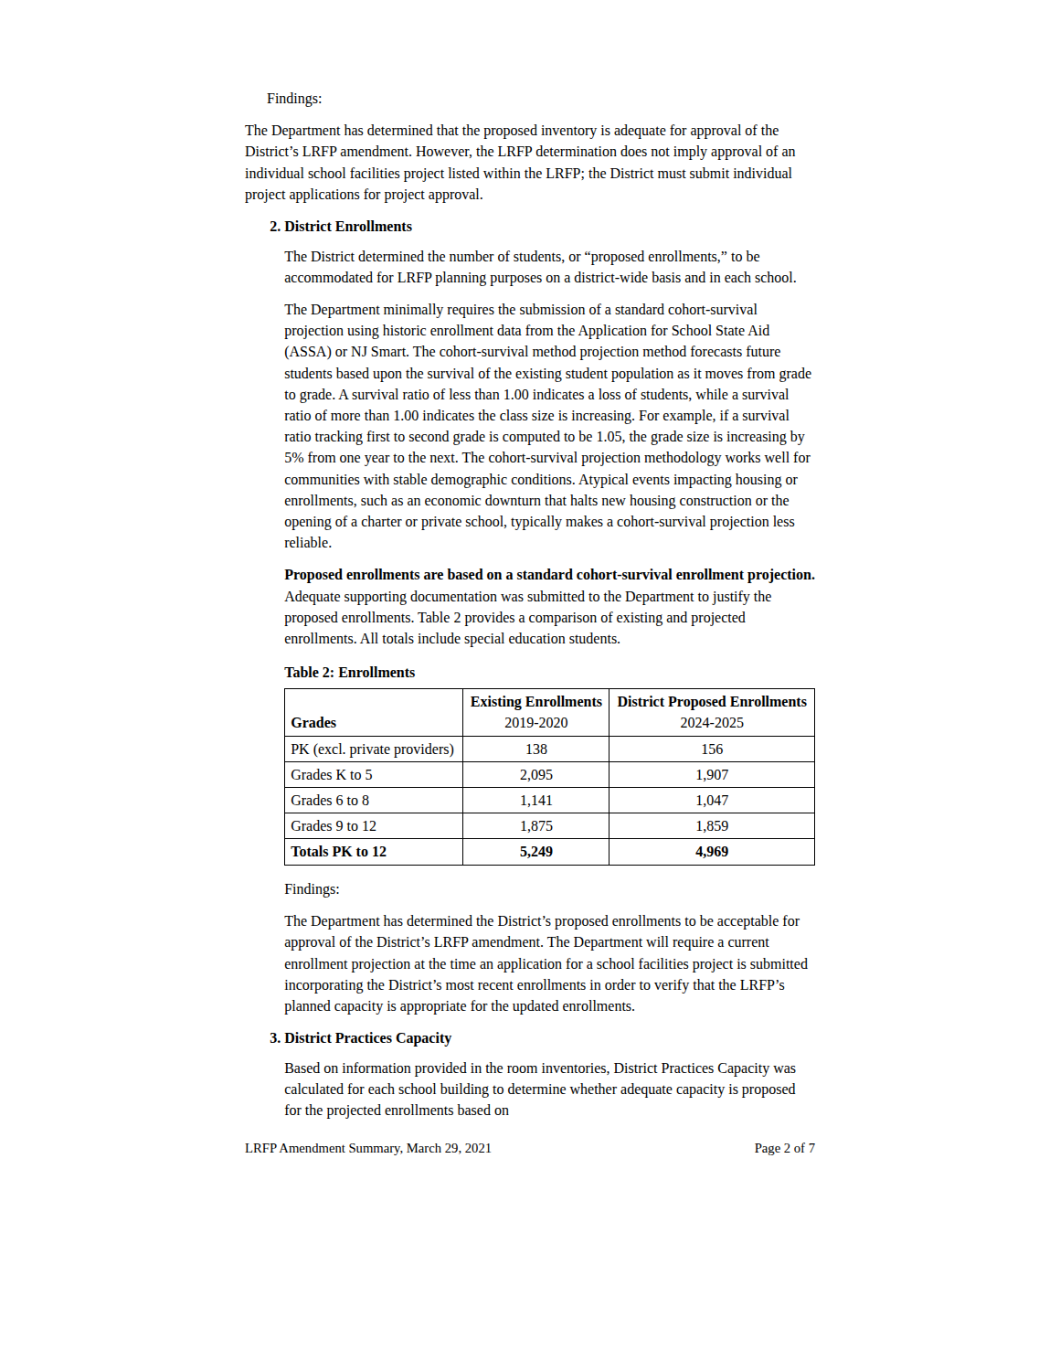Findings:
The Department has determined that the proposed inventory is adequate for approval of the District’s LRFP amendment. However, the LRFP determination does not imply approval of an individual school facilities project listed within the LRFP; the District must submit individual project applications for project approval.
District Enrollments
The District determined the number of students, or “proposed enrollments,” to be accommodated for LRFP planning purposes on a district-wide basis and in each school.
The Department minimally requires the submission of a standard cohort-survival projection using historic enrollment data from the Application for School State Aid (ASSA) or NJ Smart. The cohort-survival method projection method forecasts future students based upon the survival of the existing student population as it moves from grade to grade. A survival ratio of less than 1.00 indicates a loss of students, while a survival ratio of more than 1.00 indicates the class size is increasing. For example, if a survival ratio tracking first to second grade is computed to be 1.05, the grade size is increasing by 5% from one year to the next. The cohort-survival projection methodology works well for communities with stable demographic conditions. Atypical events impacting housing or enrollments, such as an economic downturn that halts new housing construction or the opening of a charter or private school, typically makes a cohort-survival projection less reliable.
Proposed enrollments are based on a standard cohort-survival enrollment projection.
Adequate supporting documentation was submitted to the Department to justify the proposed enrollments. Table 2 provides a comparison of existing and projected enrollments. All totals include special education students.
Table 2: Enrollments
| Grades | Existing Enrollments 2019-2020 | District Proposed Enrollments 2024-2025 |
| --- | --- | --- |
| PK (excl. private providers) | 138 | 156 |
| Grades K to 5 | 2,095 | 1,907 |
| Grades 6 to 8 | 1,141 | 1,047 |
| Grades 9 to 12 | 1,875 | 1,859 |
| Totals PK to 12 | 5,249 | 4,969 |
Findings:
The Department has determined the District’s proposed enrollments to be acceptable for approval of the District’s LRFP amendment. The Department will require a current enrollment projection at the time an application for a school facilities project is submitted incorporating the District’s most recent enrollments in order to verify that the LRFP’s planned capacity is appropriate for the updated enrollments.
District Practices Capacity
Based on information provided in the room inventories, District Practices Capacity was calculated for each school building to determine whether adequate capacity is proposed for the projected enrollments based on
LRFP Amendment Summary, March 29, 2021 Page 2 of 7